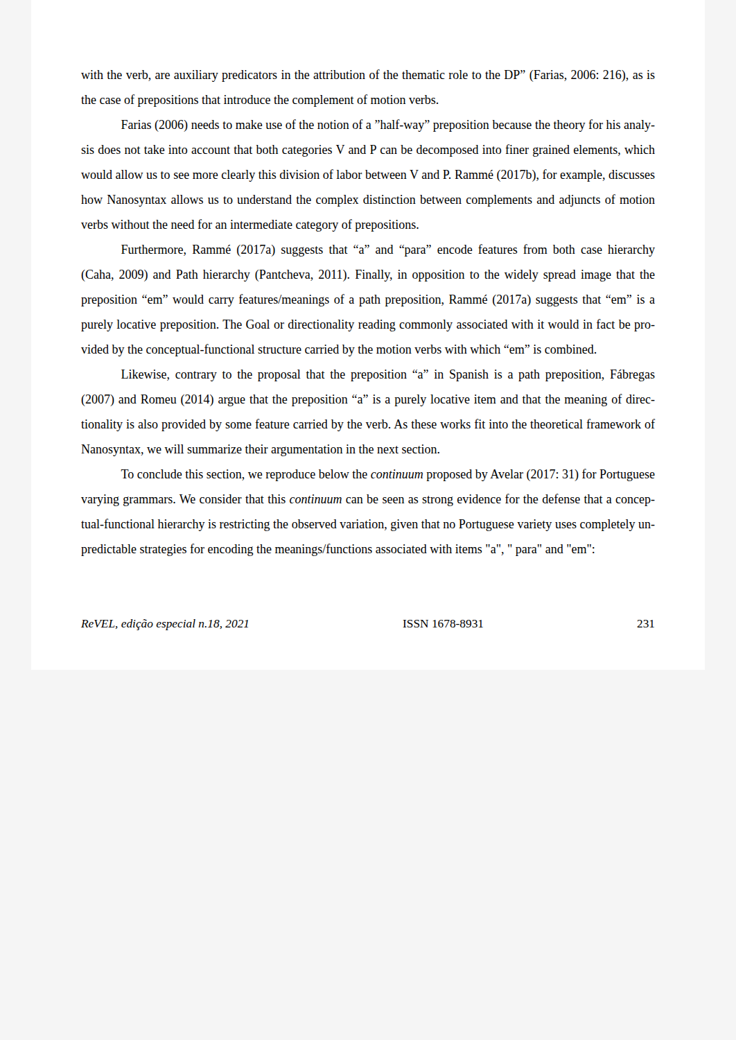with the verb, are auxiliary predicators in the attribution of the thematic role to the DP” (Farias, 2006: 216), as is the case of prepositions that introduce the complement of motion verbs.
Farias (2006) needs to make use of the notion of a ”half-way” preposition because the theory for his analysis does not take into account that both categories V and P can be decomposed into finer grained elements, which would allow us to see more clearly this division of labor between V and P. Rammé (2017b), for example, discusses how Nanosyntax allows us to understand the complex distinction between complements and adjuncts of motion verbs without the need for an intermediate category of prepositions.
Furthermore, Rammé (2017a) suggests that “a” and “para” encode features from both case hierarchy (Caha, 2009) and Path hierarchy (Pantcheva, 2011). Finally, in opposition to the widely spread image that the preposition “em” would carry features/meanings of a path preposition, Rammé (2017a) suggests that “em” is a purely locative preposition. The Goal or directionality reading commonly associated with it would in fact be provided by the conceptual-functional structure carried by the motion verbs with which “em” is combined.
Likewise, contrary to the proposal that the preposition “a” in Spanish is a path preposition, Fábregas (2007) and Romeu (2014) argue that the preposition “a” is a purely locative item and that the meaning of directionality is also provided by some feature carried by the verb. As these works fit into the theoretical framework of Nanosyntax, we will summarize their argumentation in the next section.
To conclude this section, we reproduce below the continuum proposed by Avelar (2017: 31) for Portuguese varying grammars. We consider that this continuum can be seen as strong evidence for the defense that a conceptual-functional hierarchy is restricting the observed variation, given that no Portuguese variety uses completely unpredictable strategies for encoding the meanings/functions associated with items "a", " para" and "em":
ReVEL, edição especial n.18, 2021 ISSN 1678-8931 231